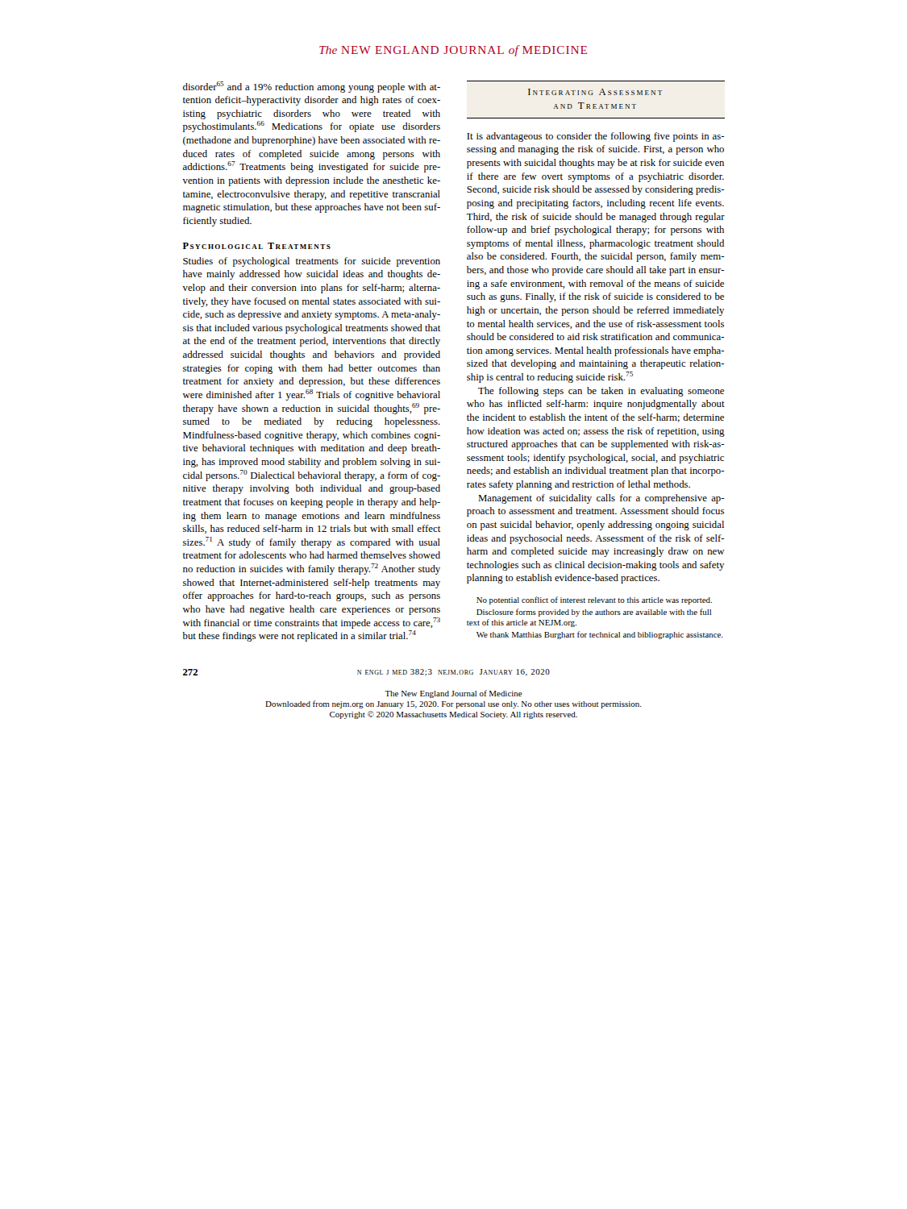The NEW ENGLAND JOURNAL of MEDICINE
disorder65 and a 19% reduction among young people with attention deficit–hyperactivity disorder and high rates of coexisting psychiatric disorders who were treated with psychostimulants.66 Medications for opiate use disorders (methadone and buprenorphine) have been associated with reduced rates of completed suicide among persons with addictions.67 Treatments being investigated for suicide prevention in patients with depression include the anesthetic ketamine, electroconvulsive therapy, and repetitive transcranial magnetic stimulation, but these approaches have not been sufficiently studied.
Psychological Treatments
Studies of psychological treatments for suicide prevention have mainly addressed how suicidal ideas and thoughts develop and their conversion into plans for self-harm; alternatively, they have focused on mental states associated with suicide, such as depressive and anxiety symptoms. A meta-analysis that included various psychological treatments showed that at the end of the treatment period, interventions that directly addressed suicidal thoughts and behaviors and provided strategies for coping with them had better outcomes than treatment for anxiety and depression, but these differences were diminished after 1 year.68 Trials of cognitive behavioral therapy have shown a reduction in suicidal thoughts,69 presumed to be mediated by reducing hopelessness. Mindfulness-based cognitive therapy, which combines cognitive behavioral techniques with meditation and deep breathing, has improved mood stability and problem solving in suicidal persons.70 Dialectical behavioral therapy, a form of cognitive therapy involving both individual and group-based treatment that focuses on keeping people in therapy and helping them learn to manage emotions and learn mindfulness skills, has reduced self-harm in 12 trials but with small effect sizes.71 A study of family therapy as compared with usual treatment for adolescents who had harmed themselves showed no reduction in suicides with family therapy.72 Another study showed that Internet-administered self-help treatments may offer approaches for hard-to-reach groups, such as persons who have had negative health care experiences or persons with financial or time constraints that impede access to care,73 but these findings were not replicated in a similar trial.74
Integrating Assessment
and Treatment
It is advantageous to consider the following five points in assessing and managing the risk of suicide. First, a person who presents with suicidal thoughts may be at risk for suicide even if there are few overt symptoms of a psychiatric disorder. Second, suicide risk should be assessed by considering predisposing and precipitating factors, including recent life events. Third, the risk of suicide should be managed through regular follow-up and brief psychological therapy; for persons with symptoms of mental illness, pharmacologic treatment should also be considered. Fourth, the suicidal person, family members, and those who provide care should all take part in ensuring a safe environment, with removal of the means of suicide such as guns. Finally, if the risk of suicide is considered to be high or uncertain, the person should be referred immediately to mental health services, and the use of risk-assessment tools should be considered to aid risk stratification and communication among services. Mental health professionals have emphasized that developing and maintaining a therapeutic relationship is central to reducing suicide risk.75
The following steps can be taken in evaluating someone who has inflicted self-harm: inquire nonjudgmentally about the incident to establish the intent of the self-harm; determine how ideation was acted on; assess the risk of repetition, using structured approaches that can be supplemented with risk-assessment tools; identify psychological, social, and psychiatric needs; and establish an individual treatment plan that incorporates safety planning and restriction of lethal methods.
Management of suicidality calls for a comprehensive approach to assessment and treatment. Assessment should focus on past suicidal behavior, openly addressing ongoing suicidal ideas and psychosocial needs. Assessment of the risk of self-harm and completed suicide may increasingly draw on new technologies such as clinical decision-making tools and safety planning to establish evidence-based practices.
No potential conflict of interest relevant to this article was reported.
Disclosure forms provided by the authors are available with the full text of this article at NEJM.org.
We thank Matthias Burghart for technical and bibliographic assistance.
272
n engl j med 382;3 nejm.org January 16, 2020
The New England Journal of Medicine
Downloaded from nejm.org on January 15, 2020. For personal use only. No other uses without permission.
Copyright © 2020 Massachusetts Medical Society. All rights reserved.